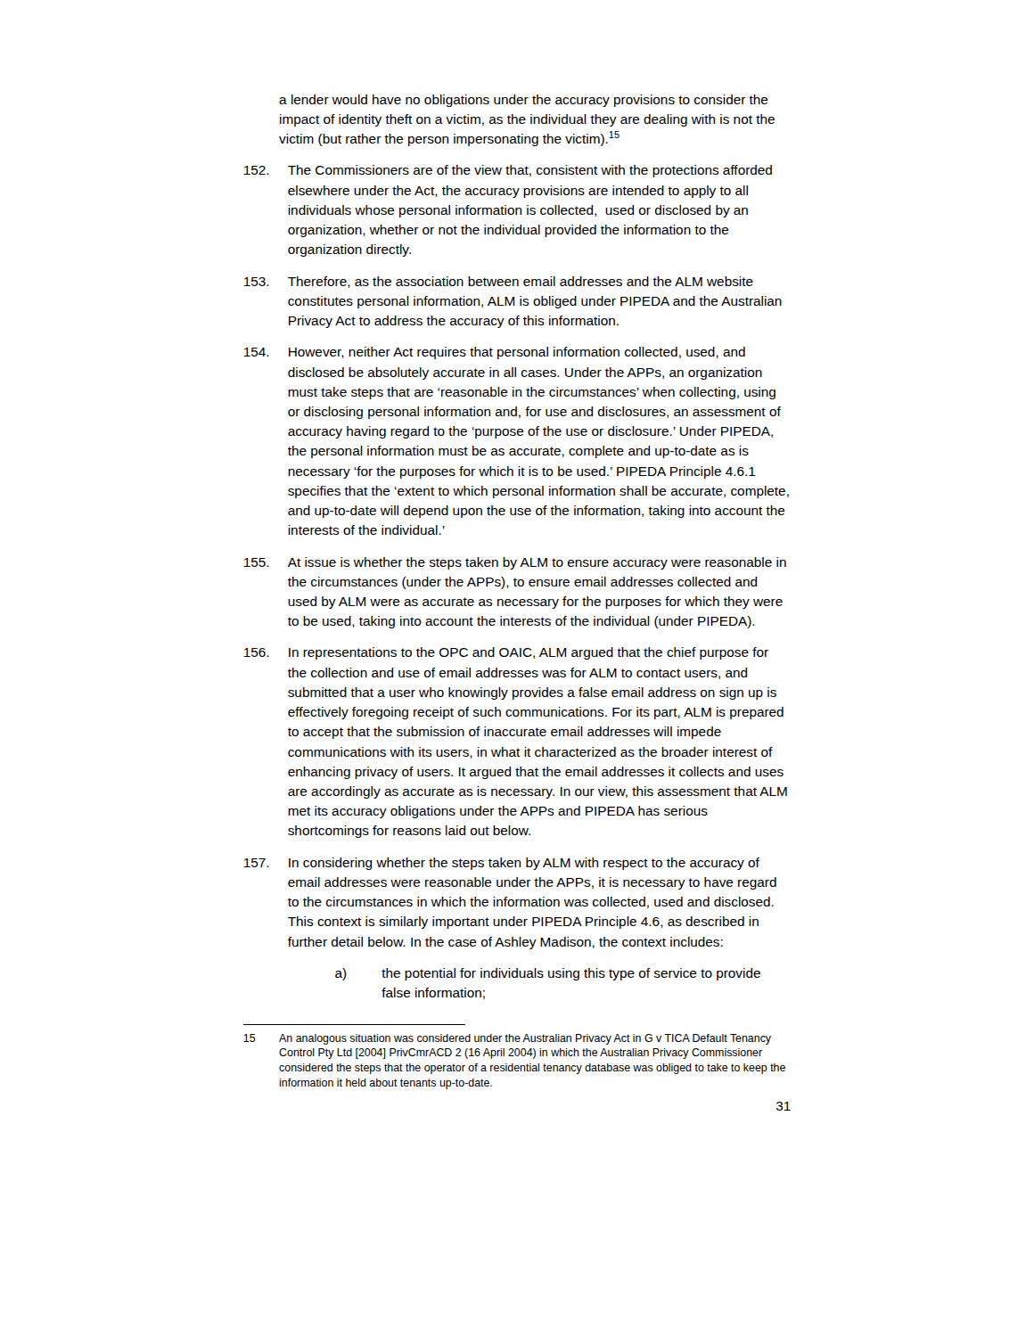a lender would have no obligations under the accuracy provisions to consider the impact of identity theft on a victim, as the individual they are dealing with is not the victim (but rather the person impersonating the victim).15
152. The Commissioners are of the view that, consistent with the protections afforded elsewhere under the Act, the accuracy provisions are intended to apply to all individuals whose personal information is collected, used or disclosed by an organization, whether or not the individual provided the information to the organization directly.
153. Therefore, as the association between email addresses and the ALM website constitutes personal information, ALM is obliged under PIPEDA and the Australian Privacy Act to address the accuracy of this information.
154. However, neither Act requires that personal information collected, used, and disclosed be absolutely accurate in all cases. Under the APPs, an organization must take steps that are ‘reasonable in the circumstances’ when collecting, using or disclosing personal information and, for use and disclosures, an assessment of accuracy having regard to the ‘purpose of the use or disclosure.’ Under PIPEDA, the personal information must be as accurate, complete and up-to-date as is necessary ‘for the purposes for which it is to be used.’ PIPEDA Principle 4.6.1 specifies that the ‘extent to which personal information shall be accurate, complete, and up-to-date will depend upon the use of the information, taking into account the interests of the individual.’
155. At issue is whether the steps taken by ALM to ensure accuracy were reasonable in the circumstances (under the APPs), to ensure email addresses collected and used by ALM were as accurate as necessary for the purposes for which they were to be used, taking into account the interests of the individual (under PIPEDA).
156. In representations to the OPC and OAIC, ALM argued that the chief purpose for the collection and use of email addresses was for ALM to contact users, and submitted that a user who knowingly provides a false email address on sign up is effectively foregoing receipt of such communications. For its part, ALM is prepared to accept that the submission of inaccurate email addresses will impede communications with its users, in what it characterized as the broader interest of enhancing privacy of users. It argued that the email addresses it collects and uses are accordingly as accurate as is necessary. In our view, this assessment that ALM met its accuracy obligations under the APPs and PIPEDA has serious shortcomings for reasons laid out below.
157. In considering whether the steps taken by ALM with respect to the accuracy of email addresses were reasonable under the APPs, it is necessary to have regard to the circumstances in which the information was collected, used and disclosed. This context is similarly important under PIPEDA Principle 4.6, as described in further detail below. In the case of Ashley Madison, the context includes:
a) the potential for individuals using this type of service to provide false information;
15 An analogous situation was considered under the Australian Privacy Act in G v TICA Default Tenancy Control Pty Ltd [2004] PrivCmrACD 2 (16 April 2004) in which the Australian Privacy Commissioner considered the steps that the operator of a residential tenancy database was obliged to take to keep the information it held about tenants up-to-date.
31